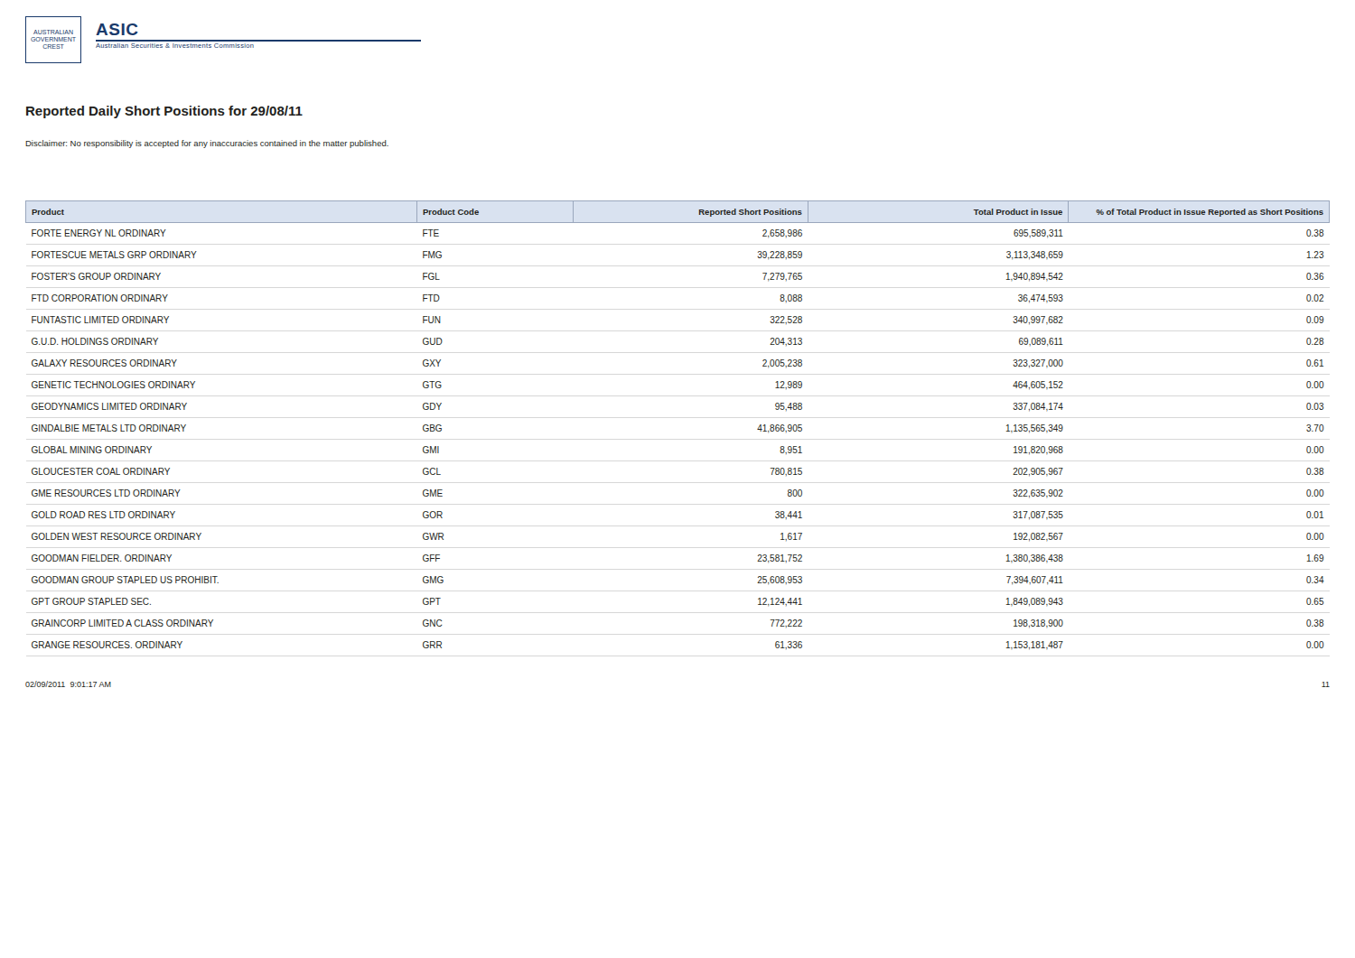AUSTRALIAN
GOVERNMENT
CREST
ASIC
Australian Securities & Investments Commission
Reported Daily Short Positions for 29/08/11
Disclaimer: No responsibility is accepted for any inaccuracies contained in the matter published.
| Product | Product Code | Reported Short Positions | Total Product in Issue | % of Total Product in Issue Reported as Short Positions |
| --- | --- | --- | --- | --- |
| FORTE ENERGY NL ORDINARY | FTE | 2,658,986 | 695,589,311 | 0.38 |
| FORTESCUE METALS GRP ORDINARY | FMG | 39,228,859 | 3,113,348,659 | 1.23 |
| FOSTER'S GROUP ORDINARY | FGL | 7,279,765 | 1,940,894,542 | 0.36 |
| FTD CORPORATION ORDINARY | FTD | 8,088 | 36,474,593 | 0.02 |
| FUNTASTIC LIMITED ORDINARY | FUN | 322,528 | 340,997,682 | 0.09 |
| G.U.D. HOLDINGS ORDINARY | GUD | 204,313 | 69,089,611 | 0.28 |
| GALAXY RESOURCES ORDINARY | GXY | 2,005,238 | 323,327,000 | 0.61 |
| GENETIC TECHNOLOGIES ORDINARY | GTG | 12,989 | 464,605,152 | 0.00 |
| GEODYNAMICS LIMITED ORDINARY | GDY | 95,488 | 337,084,174 | 0.03 |
| GINDALBIE METALS LTD ORDINARY | GBG | 41,866,905 | 1,135,565,349 | 3.70 |
| GLOBAL MINING ORDINARY | GMI | 8,951 | 191,820,968 | 0.00 |
| GLOUCESTER COAL ORDINARY | GCL | 780,815 | 202,905,967 | 0.38 |
| GME RESOURCES LTD ORDINARY | GME | 800 | 322,635,902 | 0.00 |
| GOLD ROAD RES LTD ORDINARY | GOR | 38,441 | 317,087,535 | 0.01 |
| GOLDEN WEST RESOURCE ORDINARY | GWR | 1,617 | 192,082,567 | 0.00 |
| GOODMAN FIELDER. ORDINARY | GFF | 23,581,752 | 1,380,386,438 | 1.69 |
| GOODMAN GROUP STAPLED US PROHIBIT. | GMG | 25,608,953 | 7,394,607,411 | 0.34 |
| GPT GROUP STAPLED SEC. | GPT | 12,124,441 | 1,849,089,943 | 0.65 |
| GRAINCORP LIMITED A CLASS ORDINARY | GNC | 772,222 | 198,318,900 | 0.38 |
| GRANGE RESOURCES. ORDINARY | GRR | 61,336 | 1,153,181,487 | 0.00 |
02/09/2011 9:01:17 AM 11